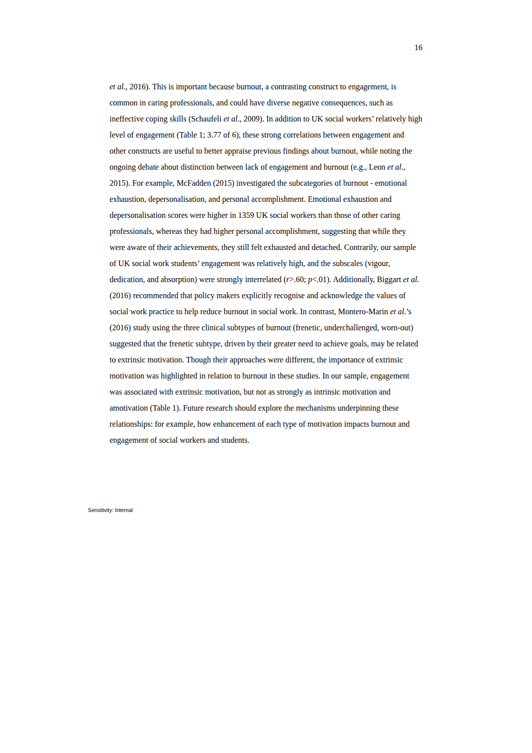16
et al., 2016). This is important because burnout, a contrasting construct to engagement, is common in caring professionals, and could have diverse negative consequences, such as ineffective coping skills (Schaufeli et al., 2009). In addition to UK social workers’ relatively high level of engagement (Table 1; 3.77 of 6), these strong correlations between engagement and other constructs are useful to better appraise previous findings about burnout, while noting the ongoing debate about distinction between lack of engagement and burnout (e.g., Leon et al., 2015). For example, McFadden (2015) investigated the subcategories of burnout - emotional exhaustion, depersonalisation, and personal accomplishment. Emotional exhaustion and depersonalisation scores were higher in 1359 UK social workers than those of other caring professionals, whereas they had higher personal accomplishment, suggesting that while they were aware of their achievements, they still felt exhausted and detached. Contrarily, our sample of UK social work students’ engagement was relatively high, and the subscales (vigour, dedication, and absorption) were strongly interrelated (r>.60; p<.01). Additionally, Biggart et al. (2016) recommended that policy makers explicitly recognise and acknowledge the values of social work practice to help reduce burnout in social work. In contrast, Montero-Marin et al.’s (2016) study using the three clinical subtypes of burnout (frenetic, underchallenged, worn-out) suggested that the frenetic subtype, driven by their greater need to achieve goals, may be related to extrinsic motivation. Though their approaches were different, the importance of extrinsic motivation was highlighted in relation to burnout in these studies. In our sample, engagement was associated with extrinsic motivation, but not as strongly as intrinsic motivation and amotivation (Table 1). Future research should explore the mechanisms underpinning these relationships: for example, how enhancement of each type of motivation impacts burnout and engagement of social workers and students.
Sensitivity: Internal